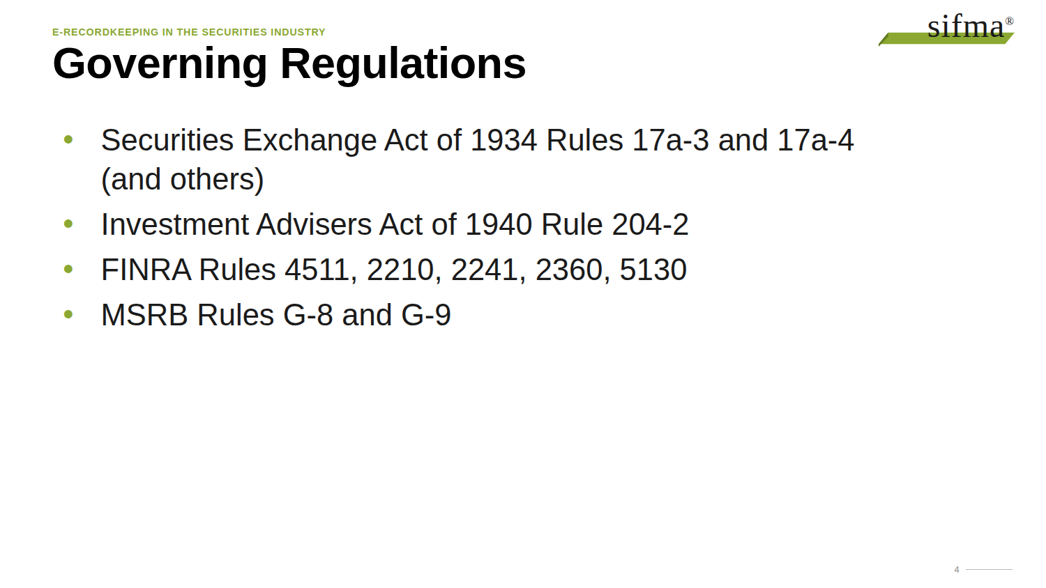sifma®
E-Recordkeeping in the Securities Industry
Governing Regulations
Securities Exchange Act of 1934 Rules 17a-3 and 17a-4 (and others)
Investment Advisers Act of 1940 Rule 204-2
FINRA Rules 4511, 2210, 2241, 2360, 5130
MSRB Rules G-8 and G-9
4